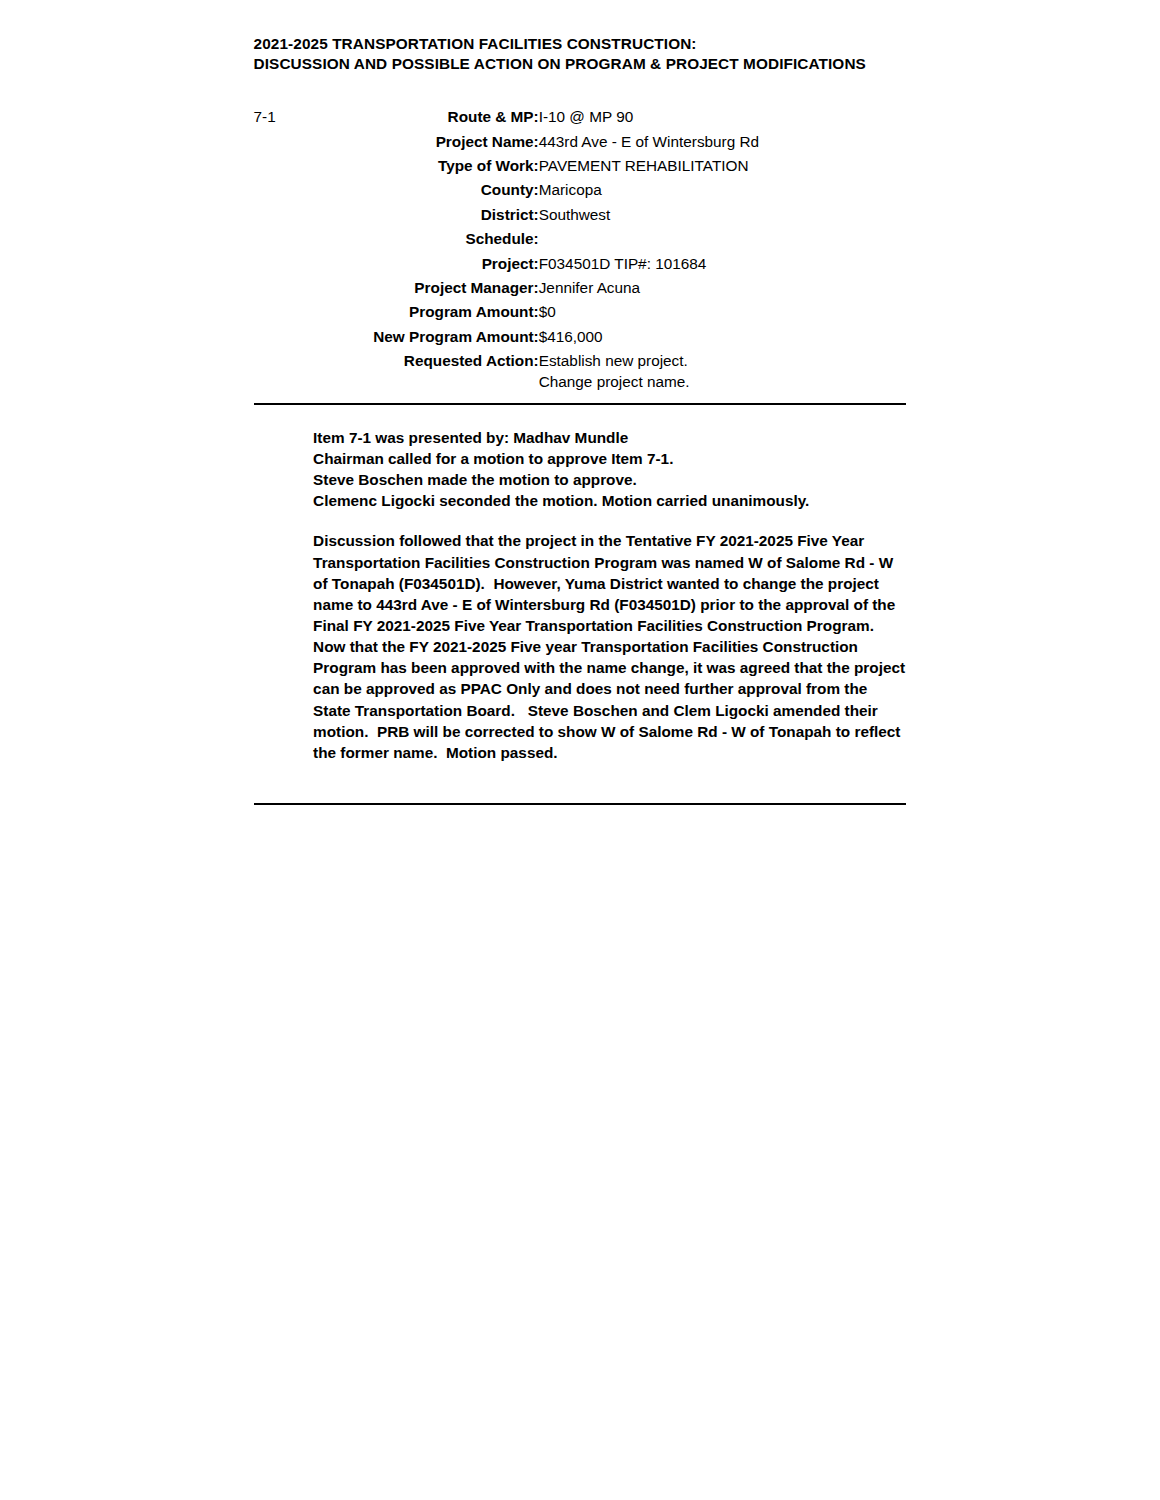2021-2025 TRANSPORTATION FACILITIES CONSTRUCTION:
DISCUSSION AND POSSIBLE ACTION ON PROGRAM & PROJECT MODIFICATIONS
| 7-1 | Route & MP: | I-10 @ MP 90 |
| | Project Name: | 443rd Ave - E of Wintersburg Rd |
| | Type of Work: | PAVEMENT REHABILITATION |
| | County: | Maricopa |
| | District: | Southwest |
| | Schedule: | |
| | Project: | F034501D TIP#: 101684 |
| | Project Manager: | Jennifer Acuna |
| | Program Amount: | $0 |
| | New Program Amount: | $416,000 |
| | Requested Action: | Establish new project. Change project name. |
Item 7-1 was presented by: Madhav Mundle
Chairman called for a motion to approve Item 7-1.
Steve Boschen made the motion to approve.
Clemenc Ligocki seconded the motion. Motion carried unanimously.
Discussion followed that the project in the Tentative FY 2021-2025 Five Year Transportation Facilities Construction Program was named W of Salome Rd - W of Tonapah (F034501D). However, Yuma District wanted to change the project name to 443rd Ave - E of Wintersburg Rd (F034501D) prior to the approval of the Final FY 2021-2025 Five Year Transportation Facilities Construction Program. Now that the FY 2021-2025 Five year Transportation Facilities Construction Program has been approved with the name change, it was agreed that the project can be approved as PPAC Only and does not need further approval from the State Transportation Board. Steve Boschen and Clem Ligocki amended their motion. PRB will be corrected to show W of Salome Rd - W of Tonapah to reflect the former name. Motion passed.